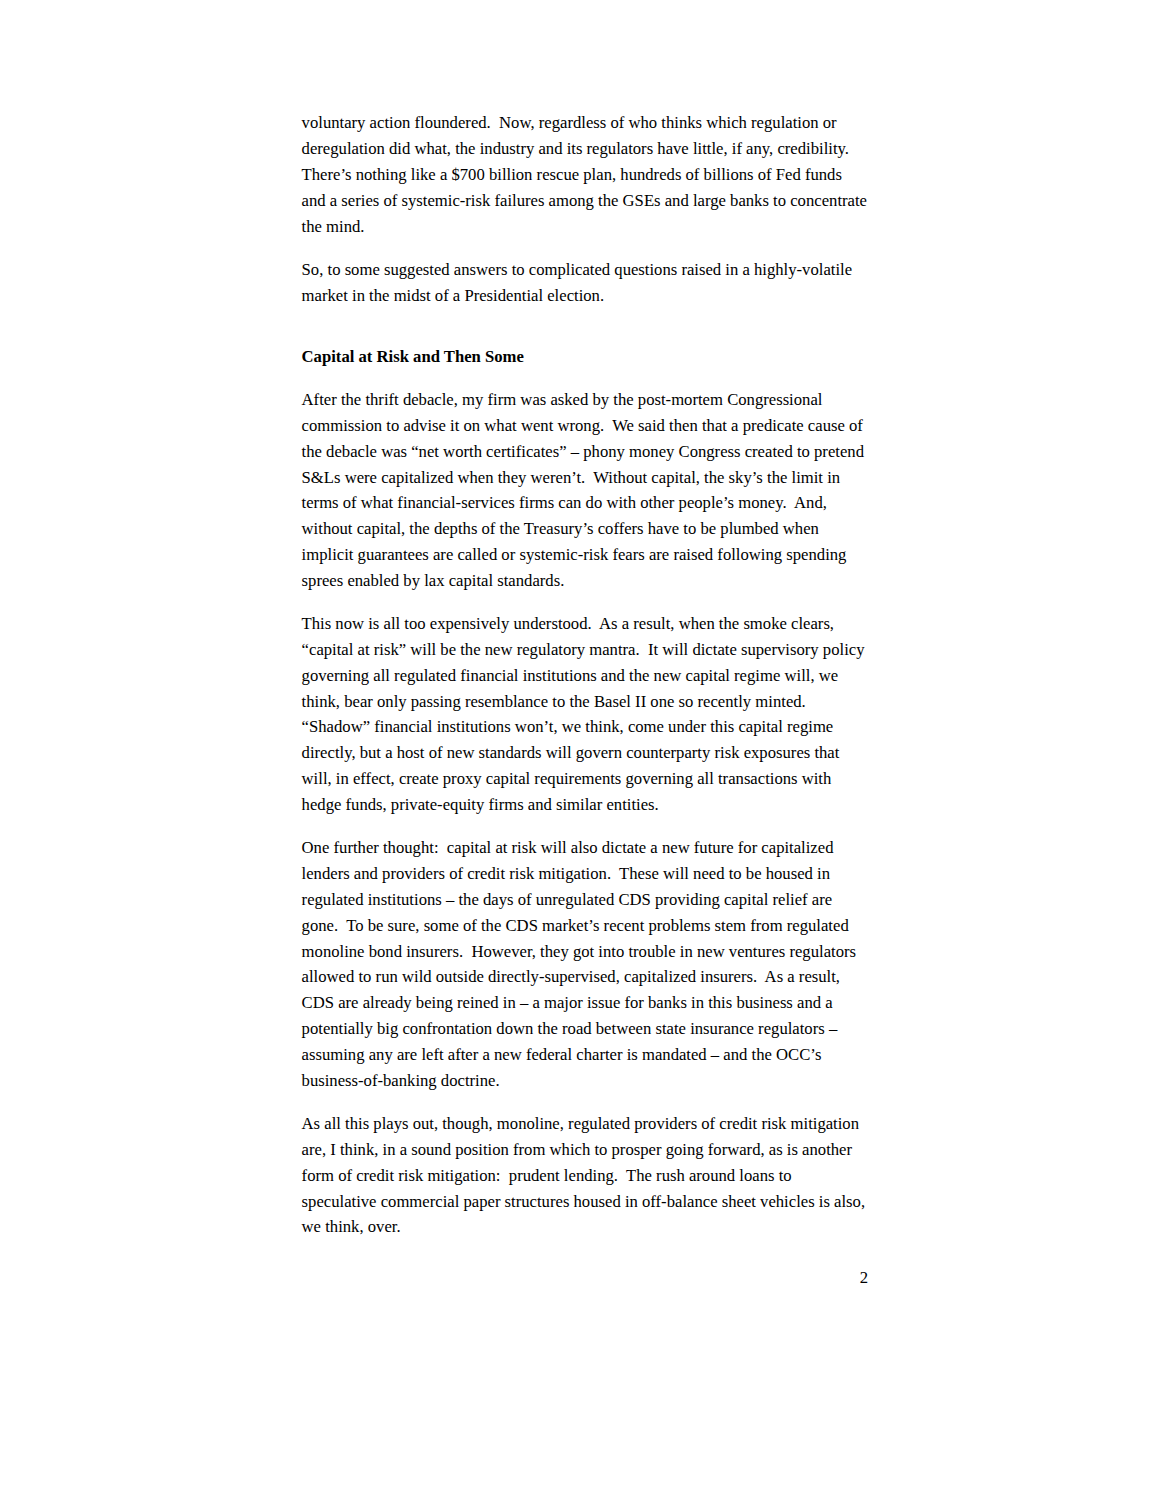voluntary action floundered. Now, regardless of who thinks which regulation or deregulation did what, the industry and its regulators have little, if any, credibility. There’s nothing like a $700 billion rescue plan, hundreds of billions of Fed funds and a series of systemic-risk failures among the GSEs and large banks to concentrate the mind.
So, to some suggested answers to complicated questions raised in a highly-volatile market in the midst of a Presidential election.
Capital at Risk and Then Some
After the thrift debacle, my firm was asked by the post-mortem Congressional commission to advise it on what went wrong. We said then that a predicate cause of the debacle was “net worth certificates” – phony money Congress created to pretend S&Ls were capitalized when they weren’t. Without capital, the sky’s the limit in terms of what financial-services firms can do with other people’s money. And, without capital, the depths of the Treasury’s coffers have to be plumbed when implicit guarantees are called or systemic-risk fears are raised following spending sprees enabled by lax capital standards.
This now is all too expensively understood. As a result, when the smoke clears, “capital at risk” will be the new regulatory mantra. It will dictate supervisory policy governing all regulated financial institutions and the new capital regime will, we think, bear only passing resemblance to the Basel II one so recently minted. “Shadow” financial institutions won’t, we think, come under this capital regime directly, but a host of new standards will govern counterparty risk exposures that will, in effect, create proxy capital requirements governing all transactions with hedge funds, private-equity firms and similar entities.
One further thought: capital at risk will also dictate a new future for capitalized lenders and providers of credit risk mitigation. These will need to be housed in regulated institutions – the days of unregulated CDS providing capital relief are gone. To be sure, some of the CDS market’s recent problems stem from regulated monoline bond insurers. However, they got into trouble in new ventures regulators allowed to run wild outside directly-supervised, capitalized insurers. As a result, CDS are already being reined in – a major issue for banks in this business and a potentially big confrontation down the road between state insurance regulators – assuming any are left after a new federal charter is mandated – and the OCC’s business-of-banking doctrine.
As all this plays out, though, monoline, regulated providers of credit risk mitigation are, I think, in a sound position from which to prosper going forward, as is another form of credit risk mitigation: prudent lending. The rush around loans to speculative commercial paper structures housed in off-balance sheet vehicles is also, we think, over.
2